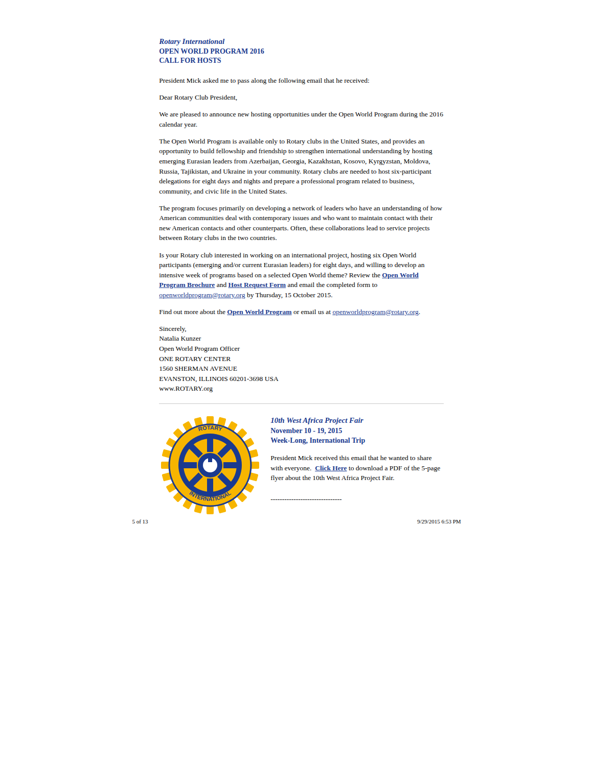Rotary International
OPEN WORLD PROGRAM 2016
CALL FOR HOSTS
President Mick asked me to pass along the following email that he received:
Dear Rotary Club President,
We are pleased to announce new hosting opportunities under the Open World Program during the 2016 calendar year.
The Open World Program is available only to Rotary clubs in the United States, and provides an opportunity to build fellowship and friendship to strengthen international understanding by hosting emerging Eurasian leaders from Azerbaijan, Georgia, Kazakhstan, Kosovo, Kyrgyzstan, Moldova, Russia, Tajikistan, and Ukraine in your community. Rotary clubs are needed to host six-participant delegations for eight days and nights and prepare a professional program related to business, community, and civic life in the United States.
The program focuses primarily on developing a network of leaders who have an understanding of how American communities deal with contemporary issues and who want to maintain contact with their new American contacts and other counterparts. Often, these collaborations lead to service projects between Rotary clubs in the two countries.
Is your Rotary club interested in working on an international project, hosting six Open World participants (emerging and/or current Eurasian leaders) for eight days, and willing to develop an intensive week of programs based on a selected Open World theme? Review the Open World Program Brochure and Host Request Form and email the completed form to openworldprogram@rotary.org by Thursday, 15 October 2015.
Find out more about the Open World Program or email us at openworldprogram@rotary.org.
Sincerely,
Natalia Kunzer
Open World Program Officer
ONE ROTARY CENTER
1560 SHERMAN AVENUE
EVANSTON, ILLINOIS 60201-3698 USA
www.ROTARY.org
ROTARY INTERNATIONAL
10th West Africa Project Fair
November 10 - 19, 2015
Week-Long, International Trip
President Mick received this email that he wanted to share with everyone. Click Here to download a PDF of the 5-page flyer about the 10th West Africa Project Fair.
-------------------------------
5 of 13 9/29/2015 6:53 PM